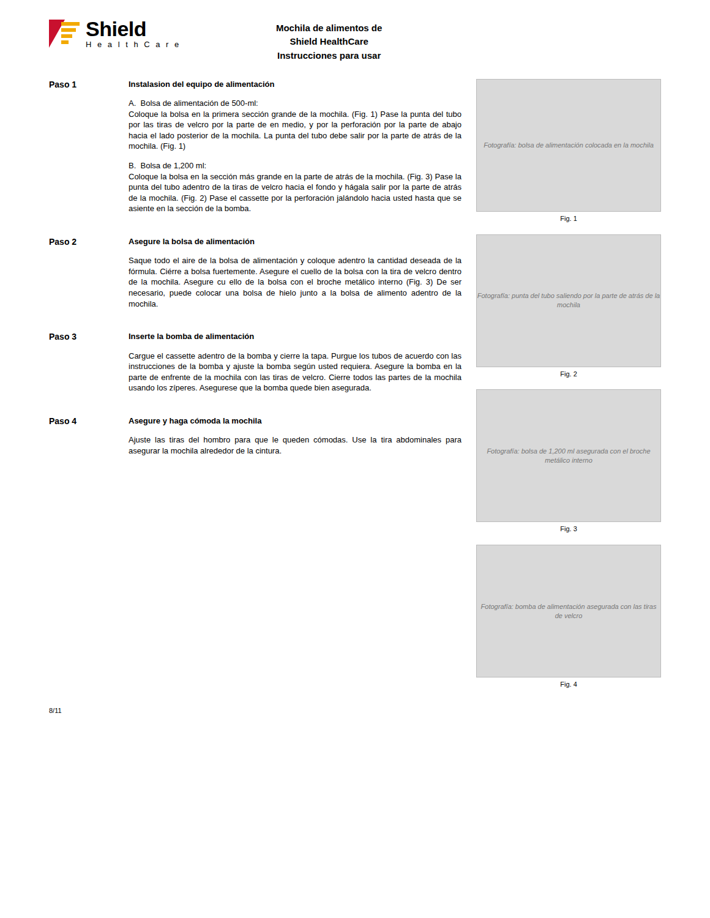Shield
H e a l t h C a r e
Mochila de alimentos de
Shield HealthCare
Instrucciones para usar
Paso 1
Instalasion del equipo de alimentación
A. Bolsa de alimentación de 500-ml:
Coloque la bolsa en la primera sección grande de la mochila. (Fig. 1) Pase la punta del tubo por las tiras de velcro por la parte de en medio, y por la perforación por la parte de abajo hacia el lado posterior de la mochila. La punta del tubo debe salir por la parte de atrás de la mochila. (Fig. 1)
B. Bolsa de 1,200 ml:
Coloque la bolsa en la sección más grande en la parte de atrás de la mochila. (Fig. 3) Pase la punta del tubo adentro de la tiras de velcro hacia el fondo y hágala salir por la parte de atrás de la mochila. (Fig. 2) Pase el cassette por la perforación jalándolo hacia usted hasta que se asiente en la sección de la bomba.
Paso 2
Asegure la bolsa de alimentación
Saque todo el aire de la bolsa de alimentación y coloque adentro la cantidad deseada de la fórmula. Ciérre a bolsa fuertemente. Asegure el cuello de la bolsa con la tira de velcro dentro de la mochila. Asegure cu ello de la bolsa con el broche metálico interno (Fig. 3) De ser necesario, puede colocar una bolsa de hielo junto a la bolsa de alimento adentro de la mochila.
Paso 3
Inserte la bomba de alimentación
Cargue el cassette adentro de la bomba y cierre la tapa. Purgue los tubos de acuerdo con las instrucciones de la bomba y ajuste la bomba según usted requiera. Asegure la bomba en la parte de enfrente de la mochila con las tiras de velcro. Cierre todos las partes de la mochila usando los zíperes. Asegurese que la bomba quede bien asegurada.
Paso 4
Asegure y haga cómoda la mochila
Ajuste las tiras del hombro para que le queden cómodas. Use la tira abdominales para asegurar la mochila alrededor de la cintura.
Fotografía: bolsa de alimentación colocada en la mochila
Fig. 1
Fotografía: punta del tubo saliendo por la parte de atrás de la mochila
Fig. 2
Fotografía: bolsa de 1,200 ml asegurada con el broche metálico interno
Fig. 3
Fotografía: bomba de alimentación asegurada con las tiras de velcro
Fig. 4
8/11